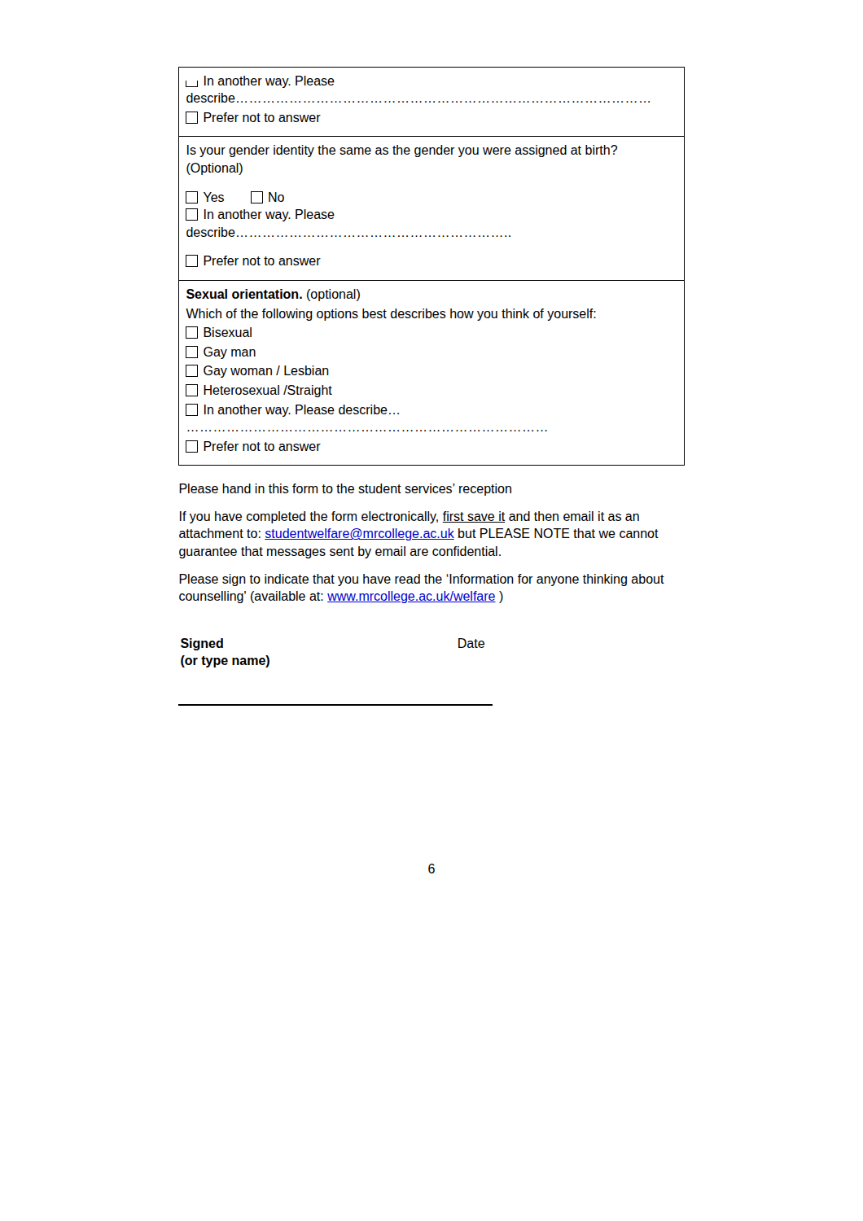| In another way. Please describe ………………………………………………………………………………… Prefer not to answer |
| Is your gender identity the same as the gender you were assigned at birth? (Optional) Yes No In another way. Please describe …………………………………………………….. Prefer not to answer |
| Sexual orientation. (optional) Which of the following options best describes how you think of yourself: Bisexual Gay man Gay woman / Lesbian Heterosexual /Straight In another way. Please describe… ……………………………………………………………………… Prefer not to answer |
Please hand in this form to the student services’ reception
If you have completed the form electronically, first save it and then email it as an attachment to: studentwelfare@mrcollege.ac.uk but PLEASE NOTE that we cannot guarantee that messages sent by email are confidential.
Please sign to indicate that you have read the ‘Information for anyone thinking about counselling' (available at: www.mrcollege.ac.uk/welfare )
| Signed (or type name) | Date |
6